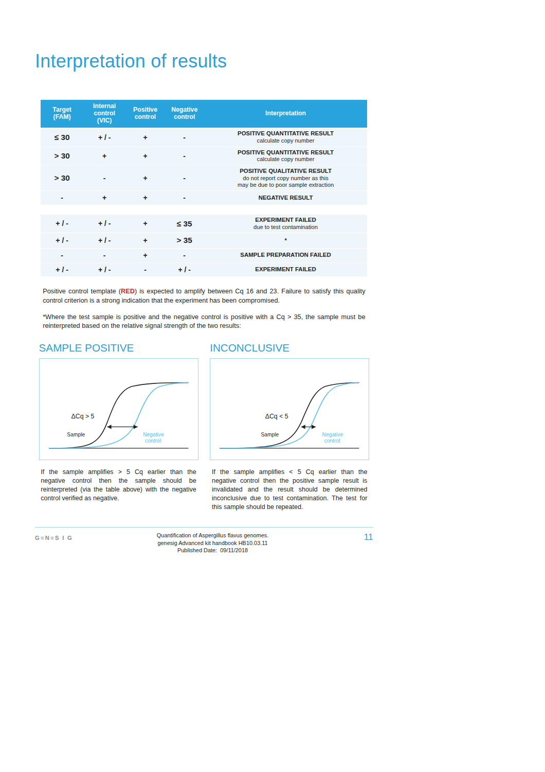Interpretation of results
| Target (FAM) | Internal control (VIC) | Positive control | Negative control | Interpretation |
| --- | --- | --- | --- | --- |
| ≤ 30 | + / - | + | - | POSITIVE QUANTITATIVE RESULT calculate copy number |
| > 30 | + | + | - | POSITIVE QUANTITATIVE RESULT calculate copy number |
| > 30 | - | + | - | POSITIVE QUALITATIVE RESULT do not report copy number as this may be due to poor sample extraction |
| - | + | + | - | NEGATIVE RESULT |
| + / - | + / - | + | ≤ 35 | EXPERIMENT FAILED due to test contamination |
| + / - | + / - | + | > 35 | * |
| - | - | + | - | SAMPLE PREPARATION FAILED |
| + / - | + / - | - | + / - | EXPERIMENT FAILED |
Positive control template (RED) is expected to amplify between Cq 16 and 23. Failure to satisfy this quality control criterion is a strong indication that the experiment has been compromised.
*Where the test sample is positive and the negative control is positive with a Cq > 35, the sample must be reinterpreted based on the relative signal strength of the two results:
SAMPLE POSITIVE
ΔCq > 5 Sample Negative control
If the sample amplifies > 5 Cq earlier than the negative control then the sample should be reinterpreted (via the table above) with the negative control verified as negative.
INCONCLUSIVE
ΔCq < 5 Sample Negative control
If the sample amplifies < 5 Cq earlier than the negative control then the positive sample result is invalidated and the result should be determined inconclusive due to test contamination. The test for this sample should be repeated.
G≡N≡S I G
Quantification of Aspergillus flavus genomes.
genesig Advanced kit handbook HB10.03.11
Published Date: 09/11/2018
11